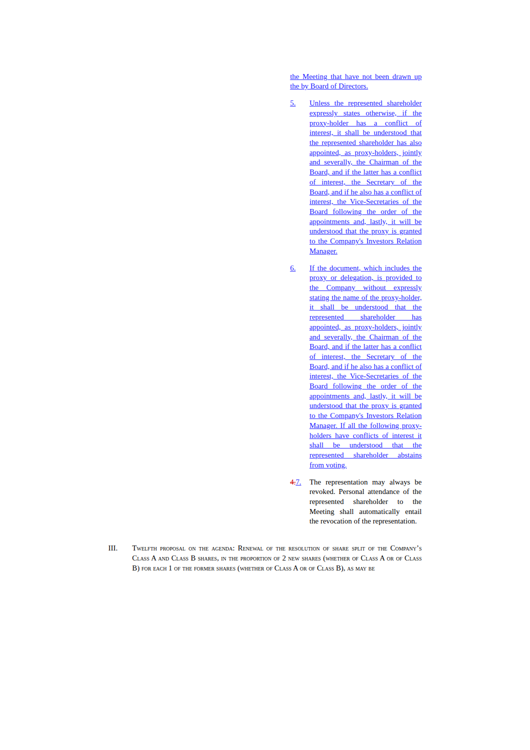the Meeting that have not been drawn up the by Board of Directors.
5.
Unless the represented shareholder expressly states otherwise, if the proxy-holder has a conflict of interest, it shall be understood that the represented shareholder has also appointed, as proxy-holders, jointly and severally, the Chairman of the Board, and if the latter has a conflict of interest, the Secretary of the Board, and if he also has a conflict of interest, the Vice-Secretaries of the Board following the order of the appointments and, lastly, it will be understood that the proxy is granted to the Company's Investors Relation Manager.
6.
If the document, which includes the proxy or delegation, is provided to the Company without expressly stating the name of the proxy-holder, it shall be understood that the represented shareholder has appointed, as proxy-holders, jointly and severally, the Chairman of the Board, and if the latter has a conflict of interest, the Secretary of the Board, and if he also has a conflict of interest, the Vice-Secretaries of the Board following the order of the appointments and, lastly, it will be understood that the proxy is granted to the Company's Investors Relation Manager. If all the following proxy-holders have conflicts of interest it shall be understood that the represented shareholder abstains from voting.
4. 7.
The representation may always be revoked. Personal attendance of the represented shareholder to the Meeting shall automatically entail the revocation of the representation.
III.
Twelfth proposal on the agenda: Renewal of the resolution of share split of the Company’s Class A and Class B shares, in the proportion of 2 new shares (whether of Class A or of Class B) for each 1 of the former shares (whether of Class A or of Class B), as may be